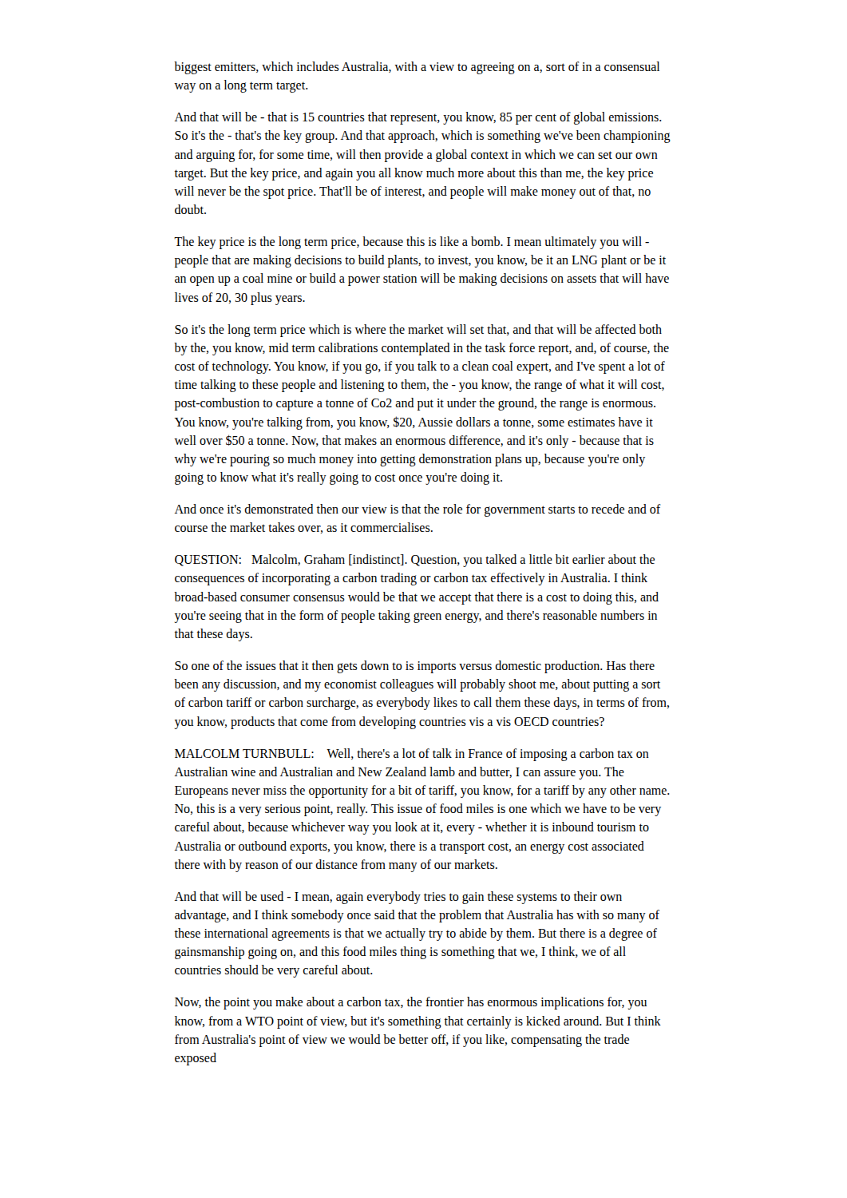biggest emitters, which includes Australia, with a view to agreeing on a, sort of in a consensual way on a long term target.
And that will be - that is 15 countries that represent, you know, 85 per cent of global emissions. So it's the - that's the key group. And that approach, which is something we've been championing and arguing for, for some time, will then provide a global context in which we can set our own target. But the key price, and again you all know much more about this than me, the key price will never be the spot price. That'll be of interest, and people will make money out of that, no doubt.
The key price is the long term price, because this is like a bomb. I mean ultimately you will - people that are making decisions to build plants, to invest, you know, be it an LNG plant or be it an open up a coal mine or build a power station will be making decisions on assets that will have lives of 20, 30 plus years.
So it's the long term price which is where the market will set that, and that will be affected both by the, you know, mid term calibrations contemplated in the task force report, and, of course, the cost of technology. You know, if you go, if you talk to a clean coal expert, and I've spent a lot of time talking to these people and listening to them, the - you know, the range of what it will cost, post-combustion to capture a tonne of Co2 and put it under the ground, the range is enormous. You know, you're talking from, you know, $20, Aussie dollars a tonne, some estimates have it well over $50 a tonne. Now, that makes an enormous difference, and it's only - because that is why we're pouring so much money into getting demonstration plans up, because you're only going to know what it's really going to cost once you're doing it.
And once it's demonstrated then our view is that the role for government starts to recede and of course the market takes over, as it commercialises.
QUESTION: Malcolm, Graham [indistinct]. Question, you talked a little bit earlier about the consequences of incorporating a carbon trading or carbon tax effectively in Australia. I think broad-based consumer consensus would be that we accept that there is a cost to doing this, and you're seeing that in the form of people taking green energy, and there's reasonable numbers in that these days.
So one of the issues that it then gets down to is imports versus domestic production. Has there been any discussion, and my economist colleagues will probably shoot me, about putting a sort of carbon tariff or carbon surcharge, as everybody likes to call them these days, in terms of from, you know, products that come from developing countries vis a vis OECD countries?
MALCOLM TURNBULL: Well, there's a lot of talk in France of imposing a carbon tax on Australian wine and Australian and New Zealand lamb and butter, I can assure you. The Europeans never miss the opportunity for a bit of tariff, you know, for a tariff by any other name. No, this is a very serious point, really. This issue of food miles is one which we have to be very careful about, because whichever way you look at it, every - whether it is inbound tourism to Australia or outbound exports, you know, there is a transport cost, an energy cost associated there with by reason of our distance from many of our markets.
And that will be used - I mean, again everybody tries to gain these systems to their own advantage, and I think somebody once said that the problem that Australia has with so many of these international agreements is that we actually try to abide by them. But there is a degree of gainsmanship going on, and this food miles thing is something that we, I think, we of all countries should be very careful about.
Now, the point you make about a carbon tax, the frontier has enormous implications for, you know, from a WTO point of view, but it's something that certainly is kicked around. But I think from Australia's point of view we would be better off, if you like, compensating the trade exposed